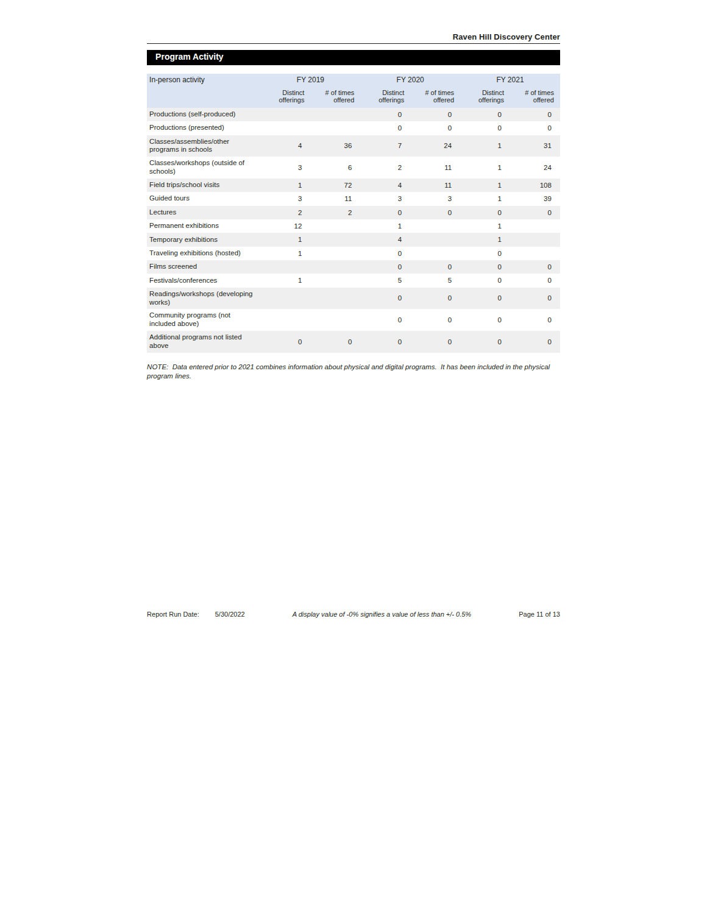Raven Hill Discovery Center
Program Activity
| In-person activity | FY 2019 | FY 2020 | FY 2021 |
| --- | --- | --- | --- |
| | Distinct offerings | # of times offered | Distinct offerings | # of times offered | Distinct offerings | # of times offered |
| Productions (self-produced) | | | 0 | 0 | 0 | 0 |
| Productions (presented) | | | 0 | 0 | 0 | 0 |
| Classes/assemblies/other programs in schools | 4 | 36 | 7 | 24 | 1 | 31 |
| Classes/workshops (outside of schools) | 3 | 6 | 2 | 11 | 1 | 24 |
| Field trips/school visits | 1 | 72 | 4 | 11 | 1 | 108 |
| Guided tours | 3 | 11 | 3 | 3 | 1 | 39 |
| Lectures | 2 | 2 | 0 | 0 | 0 | 0 |
| Permanent exhibitions | 12 | | 1 | | 1 | |
| Temporary exhibitions | 1 | | 4 | | 1 | |
| Traveling exhibitions (hosted) | 1 | | 0 | | 0 | |
| Films screened | | | 0 | 0 | 0 | 0 |
| Festivals/conferences | 1 | | 5 | 5 | 0 | 0 |
| Readings/workshops (developing works) | | | 0 | 0 | 0 | 0 |
| Community programs (not included above) | | | 0 | 0 | 0 | 0 |
| Additional programs not listed above | 0 | 0 | 0 | 0 | 0 | 0 |
NOTE: Data entered prior to 2021 combines information about physical and digital programs. It has been included in the physical program lines.
Report Run Date:5/30/2022
A display value of -0% signifies a value of less than +/- 0.5%
Page 11 of 13